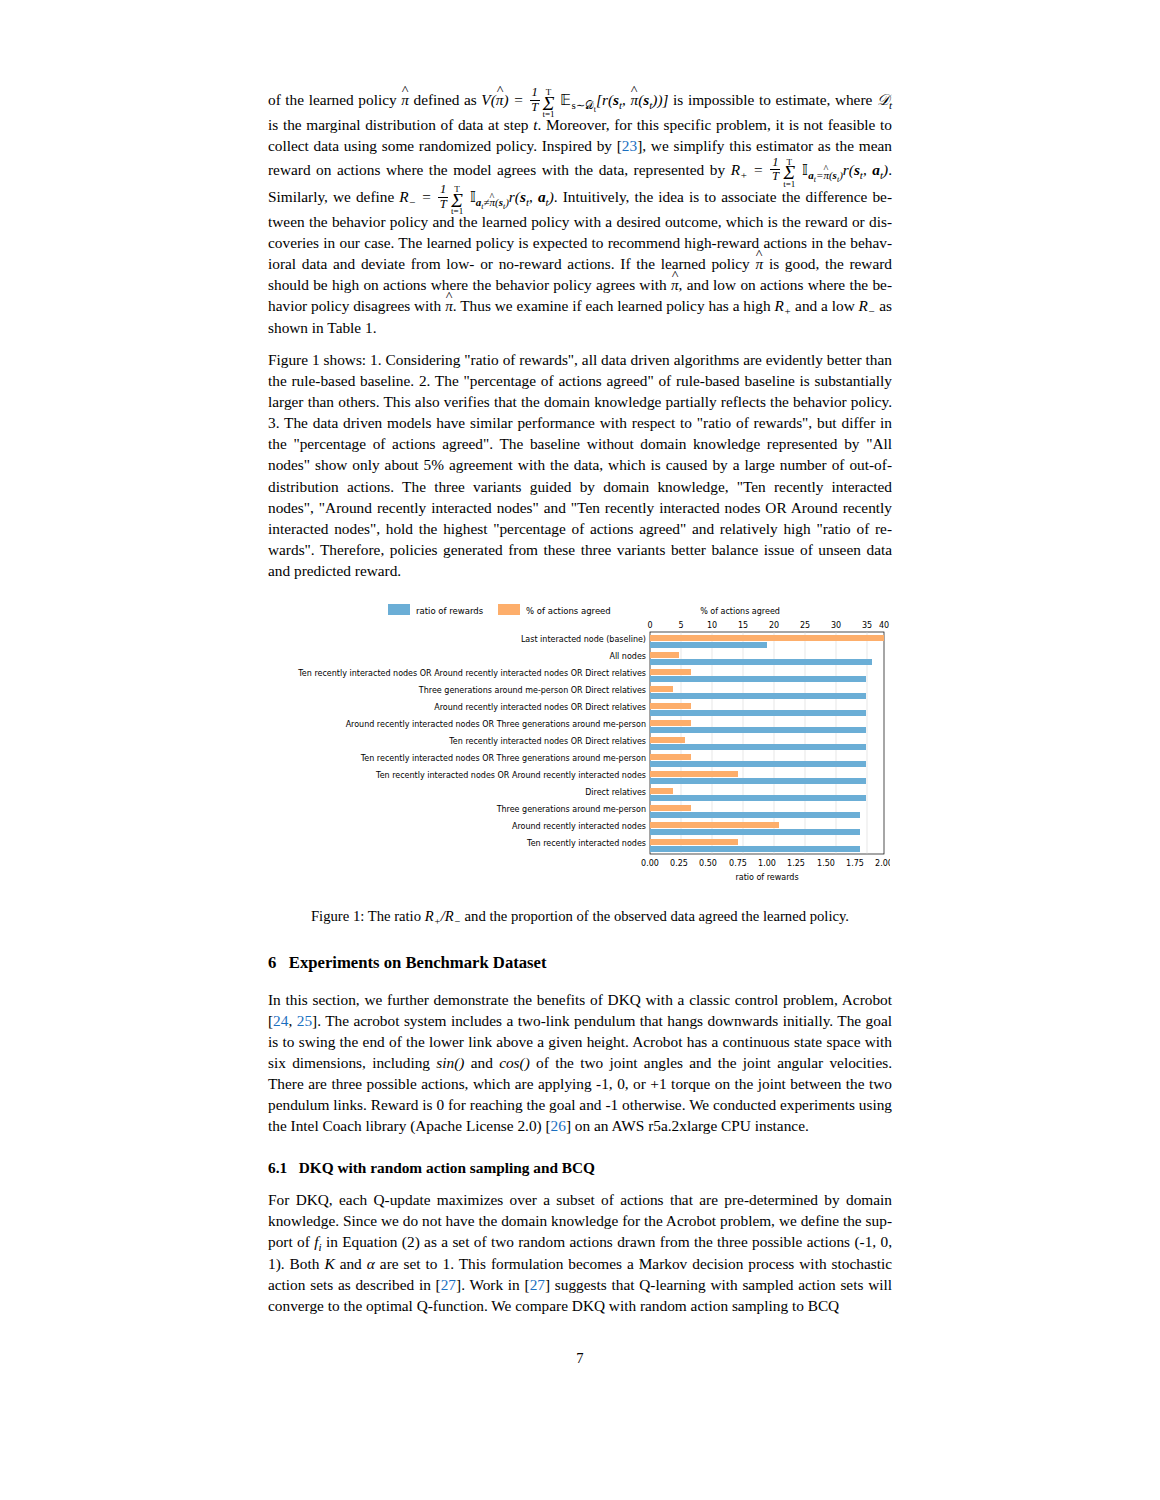of the learned policy π defined as V(π) = 1 T ΣTt=1 𝔼s∼𝒟t[r(st, π(st))] is impossible to estimate, where 𝒟t is the marginal distribution of data at step t. Moreover, for this specific problem, it is not feasible to collect data using some randomized policy. Inspired by [23], we simplify this estimator as the mean reward on actions where the model agrees with the data, represented by R+ = 1 T ΣTt=1 𝕀at=π(st)r(st, at). Similarly, we define R− = 1 T ΣTt=1 𝕀at≠π(st)r(st, at). Intuitively, the idea is to associate the difference between the behavior policy and the learned policy with a desired outcome, which is the reward or discoveries in our case. The learned policy is expected to recommend high-reward actions in the behavioral data and deviate from low- or no-reward actions. If the learned policy π is good, the reward should be high on actions where the behavior policy agrees with π, and low on actions where the behavior policy disagrees with π. Thus we examine if each learned policy has a high R+ and a low R− as shown in Table 1.
Figure 1 shows: 1. Considering "ratio of rewards", all data driven algorithms are evidently better than the rule-based baseline. 2. The "percentage of actions agreed" of rule-based baseline is substantially larger than others. This also verifies that the domain knowledge partially reflects the behavior policy. 3. The data driven models have similar performance with respect to "ratio of rewards", but differ in the "percentage of actions agreed". The baseline without domain knowledge represented by "All nodes" show only about 5% agreement with the data, which is caused by a large number of out-of-distribution actions. The three variants guided by domain knowledge, "Ten recently interacted nodes", "Around recently interacted nodes" and "Ten recently interacted nodes OR Around recently interacted nodes", hold the highest "percentage of actions agreed" and relatively high "ratio of rewards". Therefore, policies generated from these three variants better balance issue of unseen data and predicted reward.
ratio of rewards % of actions agreed % of actions agreed 0 5 10 15 20 25 30 35 40 Last interacted node (baseline) All nodes Ten recently interacted nodes OR Around recently interacted nodes OR Direct relatives Three generations around me-person OR Direct relatives Around recently interacted nodes OR Direct relatives Around recently interacted nodes OR Three generations around me-person Ten recently interacted nodes OR Direct relatives Ten recently interacted nodes OR Three generations around me-person Ten recently interacted nodes OR Around recently interacted nodes Direct relatives Three generations around me-person Around recently interacted nodes Ten recently interacted nodes 0.00 0.25 0.50 0.75 1.00 1.25 1.50 1.75 2.00 ratio of rewards
Figure 1: The ratio R+/R− and the proportion of the observed data agreed the learned policy.
6 Experiments on Benchmark Dataset
In this section, we further demonstrate the benefits of DKQ with a classic control problem, Acrobot [24, 25]. The acrobot system includes a two-link pendulum that hangs downwards initially. The goal is to swing the end of the lower link above a given height. Acrobot has a continuous state space with six dimensions, including sin() and cos() of the two joint angles and the joint angular velocities. There are three possible actions, which are applying -1, 0, or +1 torque on the joint between the two pendulum links. Reward is 0 for reaching the goal and -1 otherwise. We conducted experiments using the Intel Coach library (Apache License 2.0) [26] on an AWS r5a.2xlarge CPU instance.
6.1 DKQ with random action sampling and BCQ
For DKQ, each Q-update maximizes over a subset of actions that are pre-determined by domain knowledge. Since we do not have the domain knowledge for the Acrobot problem, we define the support of fi in Equation (2) as a set of two random actions drawn from the three possible actions (-1, 0, 1). Both K and α are set to 1. This formulation becomes a Markov decision process with stochastic action sets as described in [27]. Work in [27] suggests that Q-learning with sampled action sets will converge to the optimal Q-function. We compare DKQ with random action sampling to BCQ
7